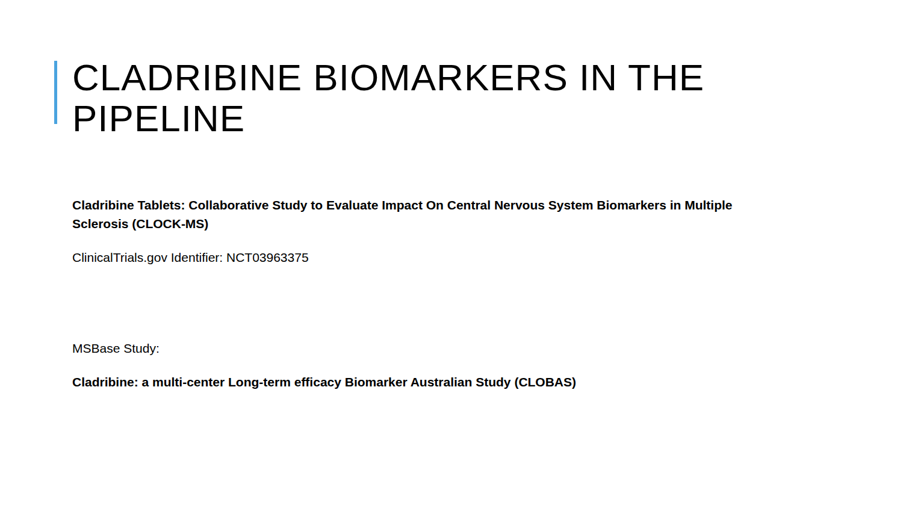Cladribine Biomarkers in the Pipeline
Cladribine Tablets: Collaborative Study to Evaluate Impact On Central Nervous System Biomarkers in Multiple Sclerosis (CLOCK-MS)
ClinicalTrials.gov Identifier: NCT03963375
MSBase Study:
Cladribine: a multi-center Long-term efficacy Biomarker Australian Study (CLOBAS)